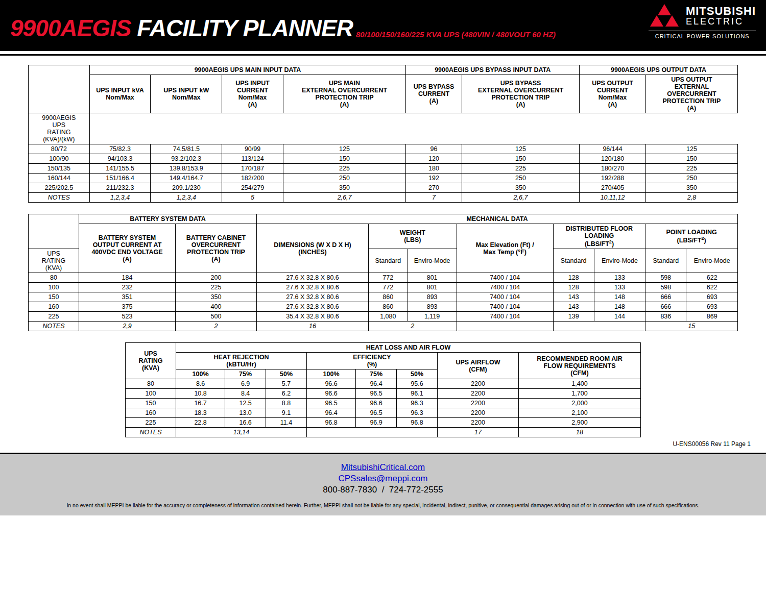9900AEGIS FACILITY PLANNER 80/100/150/160/225 KVA UPS (480VIN / 480VOUT 60 HZ)
MITSUBISHI
ELECTRIC
CRITICAL POWER SOLUTIONS
| | 9900AEGIS UPS MAIN INPUT DATA | 9900AEGIS UPS BYPASS INPUT DATA | 9900AEGIS UPS OUTPUT DATA |
| --- | --- | --- | --- |
| UPS INPUT kVA Nom/Max | UPS INPUT kW Nom/Max | UPS INPUT CURRENT Nom/Max (A) | UPS MAIN EXTERNAL OVERCURRENT PROTECTION TRIP (A) | UPS BYPASS CURRENT (A) | UPS BYPASS EXTERNAL OVERCURRENT PROTECTION TRIP (A) | UPS OUTPUT CURRENT Nom/Max (A) | UPS OUTPUT EXTERNAL OVERCURRENT PROTECTION TRIP (A) |
| 9900AEGIS UPS RATING (KVA)/(kW) | |
| 80/72 | 75/82.3 | 74.5/81.5 | 90/99 | 125 | 96 | 125 | 96/144 | 125 |
| 100/90 | 94/103.3 | 93.2/102.3 | 113/124 | 150 | 120 | 150 | 120/180 | 150 |
| 150/135 | 141/155.5 | 139.8/153.9 | 170/187 | 225 | 180 | 225 | 180/270 | 225 |
| 160/144 | 151/166.4 | 149.4/164.7 | 182/200 | 250 | 192 | 250 | 192/288 | 250 |
| 225/202.5 | 211/232.3 | 209.1/230 | 254/279 | 350 | 270 | 350 | 270/405 | 350 |
| NOTES | 1,2,3,4 | 1,2,3,4 | 5 | 2,6,7 | 7 | 2,6,7 | 10,11,12 | 2,8 |
| | BATTERY SYSTEM DATA | MECHANICAL DATA |
| --- | --- | --- |
| BATTERY SYSTEM OUTPUT CURRENT AT 400VDC END VOLTAGE (A) | BATTERY CABINET OVERCURRENT PROTECTION TRIP (A) | DIMENSIONS (W X D X H) (INCHES) | WEIGHT (LBS) | Max Elevation (Ft) / Max Temp (°F) | DISTRIBUTED FLOOR LOADING (LBS/FT 2 ) | POINT LOADING (LBS/FT 2 ) |
| UPS RATING (KVA) | Standard | Enviro-Mode | Standard | Enviro-Mode | Standard | Enviro-Mode |
| 80 | 184 | 200 | 27.6 X 32.8 X 80.6 | 772 | 801 | 7400 / 104 | 128 | 133 | 598 | 622 |
| 100 | 232 | 225 | 27.6 X 32.8 X 80.6 | 772 | 801 | 7400 / 104 | 128 | 133 | 598 | 622 |
| 150 | 351 | 350 | 27.6 X 32.8 X 80.6 | 860 | 893 | 7400 / 104 | 143 | 148 | 666 | 693 |
| 160 | 375 | 400 | 27.6 X 32.8 X 80.6 | 860 | 893 | 7400 / 104 | 143 | 148 | 666 | 693 |
| 225 | 523 | 500 | 35.4 X 32.8 X 80.6 | 1,080 | 1,119 | 7400 / 104 | 139 | 144 | 836 | 869 |
| NOTES | 2,9 | 2 | 16 | 2 | | | 15 |
| UPS RATING (KVA) | HEAT LOSS AND AIR FLOW |
| --- | --- |
| HEAT REJECTION (kBTU/Hr) | EFFICIENCY (%) | UPS AIRFLOW (CFM) | RECOMMENDED ROOM AIR FLOW REQUIREMENTS (CFM) |
| 100% | 75% | 50% | 100% | 75% | 50% |
| 80 | 8.6 | 6.9 | 5.7 | 96.6 | 96.4 | 95.6 | 2200 | 1,400 |
| 100 | 10.8 | 8.4 | 6.2 | 96.6 | 96.5 | 96.1 | 2200 | 1,700 |
| 150 | 16.7 | 12.5 | 8.8 | 96.5 | 96.6 | 96.3 | 2200 | 2,000 |
| 160 | 18.3 | 13.0 | 9.1 | 96.4 | 96.5 | 96.3 | 2200 | 2,100 |
| 225 | 22.8 | 16.6 | 11.4 | 96.8 | 96.9 | 96.8 | 2200 | 2,900 |
| NOTES | 13,14 | | 17 | 18 |
U-ENS00056 Rev 11 Page 1
MitsubishiCritical.com
CPSsales@meppi.com
800-887-7830 / 724-772-2555
In no event shall MEPPI be liable for the accuracy or completeness of information contained herein. Further, MEPPI shall not be liable for any special, incidental, indirect, punitive, or consequential damages arising out of or in connection with use of such specifications.